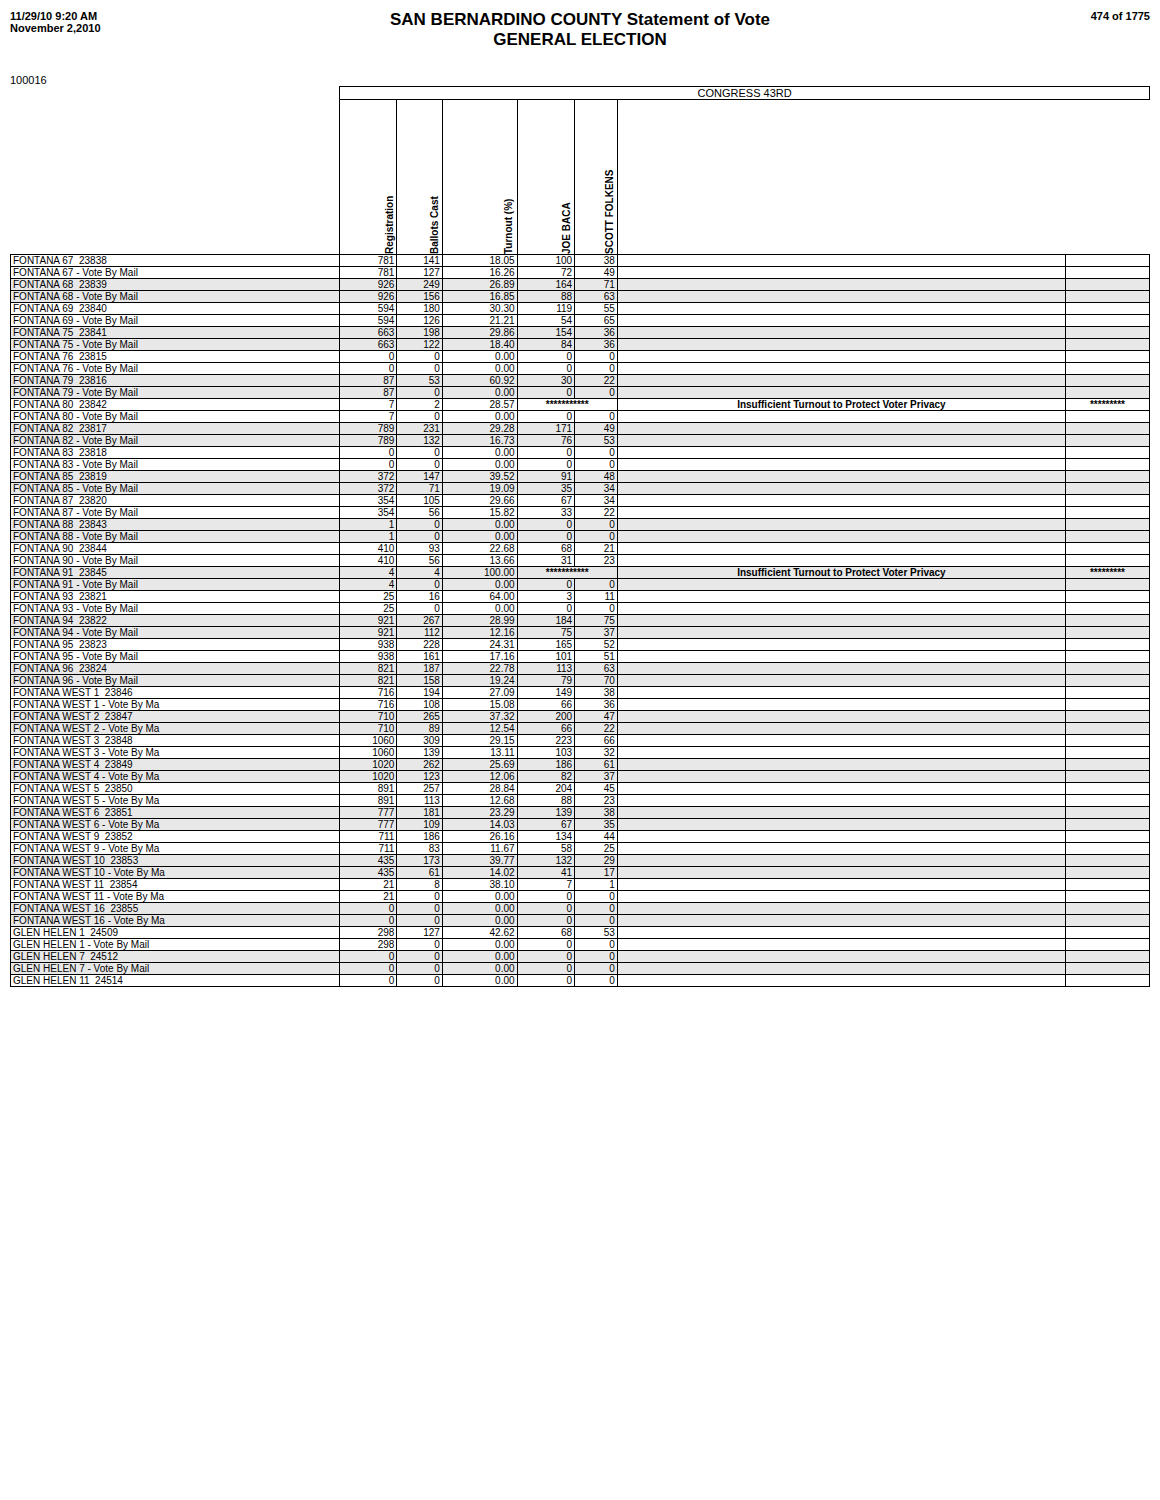11/29/10 9:20 AM
November 2,2010
SAN BERNARDINO COUNTY Statement of Vote
GENERAL ELECTION
474 of 1775
100016
| | CONGRESS 43RD |
| --- | --- |
| Registration | Ballots Cast | Turnout (%) | JOE BACA | SCOTT FOLKENS | | |
| FONTANA 67 23838 | 781 | 141 | 18.05 | 100 | 38 | | |
| FONTANA 67 - Vote By Mail | 781 | 127 | 16.26 | 72 | 49 | | |
| FONTANA 68 23839 | 926 | 249 | 26.89 | 164 | 71 | | |
| FONTANA 68 - Vote By Mail | 926 | 156 | 16.85 | 88 | 63 | | |
| FONTANA 69 23840 | 594 | 180 | 30.30 | 119 | 55 | | |
| FONTANA 69 - Vote By Mail | 594 | 126 | 21.21 | 54 | 65 | | |
| FONTANA 75 23841 | 663 | 198 | 29.86 | 154 | 36 | | |
| FONTANA 75 - Vote By Mail | 663 | 122 | 18.40 | 84 | 36 | | |
| FONTANA 76 23815 | 0 | 0 | 0.00 | 0 | 0 | | |
| FONTANA 76 - Vote By Mail | 0 | 0 | 0.00 | 0 | 0 | | |
| FONTANA 79 23816 | 87 | 53 | 60.92 | 30 | 22 | | |
| FONTANA 79 - Vote By Mail | 87 | 0 | 0.00 | 0 | 0 | | |
| FONTANA 80 23842 | 7 | 2 | 28.57 | *********** | Insufficient Turnout to Protect Voter Privacy | ********* |
| FONTANA 80 - Vote By Mail | 7 | 0 | 0.00 | 0 | 0 | | |
| FONTANA 82 23817 | 789 | 231 | 29.28 | 171 | 49 | | |
| FONTANA 82 - Vote By Mail | 789 | 132 | 16.73 | 76 | 53 | | |
| FONTANA 83 23818 | 0 | 0 | 0.00 | 0 | 0 | | |
| FONTANA 83 - Vote By Mail | 0 | 0 | 0.00 | 0 | 0 | | |
| FONTANA 85 23819 | 372 | 147 | 39.52 | 91 | 48 | | |
| FONTANA 85 - Vote By Mail | 372 | 71 | 19.09 | 35 | 34 | | |
| FONTANA 87 23820 | 354 | 105 | 29.66 | 67 | 34 | | |
| FONTANA 87 - Vote By Mail | 354 | 56 | 15.82 | 33 | 22 | | |
| FONTANA 88 23843 | 1 | 0 | 0.00 | 0 | 0 | | |
| FONTANA 88 - Vote By Mail | 1 | 0 | 0.00 | 0 | 0 | | |
| FONTANA 90 23844 | 410 | 93 | 22.68 | 68 | 21 | | |
| FONTANA 90 - Vote By Mail | 410 | 56 | 13.66 | 31 | 23 | | |
| FONTANA 91 23845 | 4 | 4 | 100.00 | *********** | Insufficient Turnout to Protect Voter Privacy | ********* |
| FONTANA 91 - Vote By Mail | 4 | 0 | 0.00 | 0 | 0 | | |
| FONTANA 93 23821 | 25 | 16 | 64.00 | 3 | 11 | | |
| FONTANA 93 - Vote By Mail | 25 | 0 | 0.00 | 0 | 0 | | |
| FONTANA 94 23822 | 921 | 267 | 28.99 | 184 | 75 | | |
| FONTANA 94 - Vote By Mail | 921 | 112 | 12.16 | 75 | 37 | | |
| FONTANA 95 23823 | 938 | 228 | 24.31 | 165 | 52 | | |
| FONTANA 95 - Vote By Mail | 938 | 161 | 17.16 | 101 | 51 | | |
| FONTANA 96 23824 | 821 | 187 | 22.78 | 113 | 63 | | |
| FONTANA 96 - Vote By Mail | 821 | 158 | 19.24 | 79 | 70 | | |
| FONTANA WEST 1 23846 | 716 | 194 | 27.09 | 149 | 38 | | |
| FONTANA WEST 1 - Vote By Ma | 716 | 108 | 15.08 | 66 | 36 | | |
| FONTANA WEST 2 23847 | 710 | 265 | 37.32 | 200 | 47 | | |
| FONTANA WEST 2 - Vote By Ma | 710 | 89 | 12.54 | 66 | 22 | | |
| FONTANA WEST 3 23848 | 1060 | 309 | 29.15 | 223 | 66 | | |
| FONTANA WEST 3 - Vote By Ma | 1060 | 139 | 13.11 | 103 | 32 | | |
| FONTANA WEST 4 23849 | 1020 | 262 | 25.69 | 186 | 61 | | |
| FONTANA WEST 4 - Vote By Ma | 1020 | 123 | 12.06 | 82 | 37 | | |
| FONTANA WEST 5 23850 | 891 | 257 | 28.84 | 204 | 45 | | |
| FONTANA WEST 5 - Vote By Ma | 891 | 113 | 12.68 | 88 | 23 | | |
| FONTANA WEST 6 23851 | 777 | 181 | 23.29 | 139 | 38 | | |
| FONTANA WEST 6 - Vote By Ma | 777 | 109 | 14.03 | 67 | 35 | | |
| FONTANA WEST 9 23852 | 711 | 186 | 26.16 | 134 | 44 | | |
| FONTANA WEST 9 - Vote By Ma | 711 | 83 | 11.67 | 58 | 25 | | |
| FONTANA WEST 10 23853 | 435 | 173 | 39.77 | 132 | 29 | | |
| FONTANA WEST 10 - Vote By Ma | 435 | 61 | 14.02 | 41 | 17 | | |
| FONTANA WEST 11 23854 | 21 | 8 | 38.10 | 7 | 1 | | |
| FONTANA WEST 11 - Vote By Ma | 21 | 0 | 0.00 | 0 | 0 | | |
| FONTANA WEST 16 23855 | 0 | 0 | 0.00 | 0 | 0 | | |
| FONTANA WEST 16 - Vote By Ma | 0 | 0 | 0.00 | 0 | 0 | | |
| GLEN HELEN 1 24509 | 298 | 127 | 42.62 | 68 | 53 | | |
| GLEN HELEN 1 - Vote By Mail | 298 | 0 | 0.00 | 0 | 0 | | |
| GLEN HELEN 7 24512 | 0 | 0 | 0.00 | 0 | 0 | | |
| GLEN HELEN 7 - Vote By Mail | 0 | 0 | 0.00 | 0 | 0 | | |
| GLEN HELEN 11 24514 | 0 | 0 | 0.00 | 0 | 0 | | |